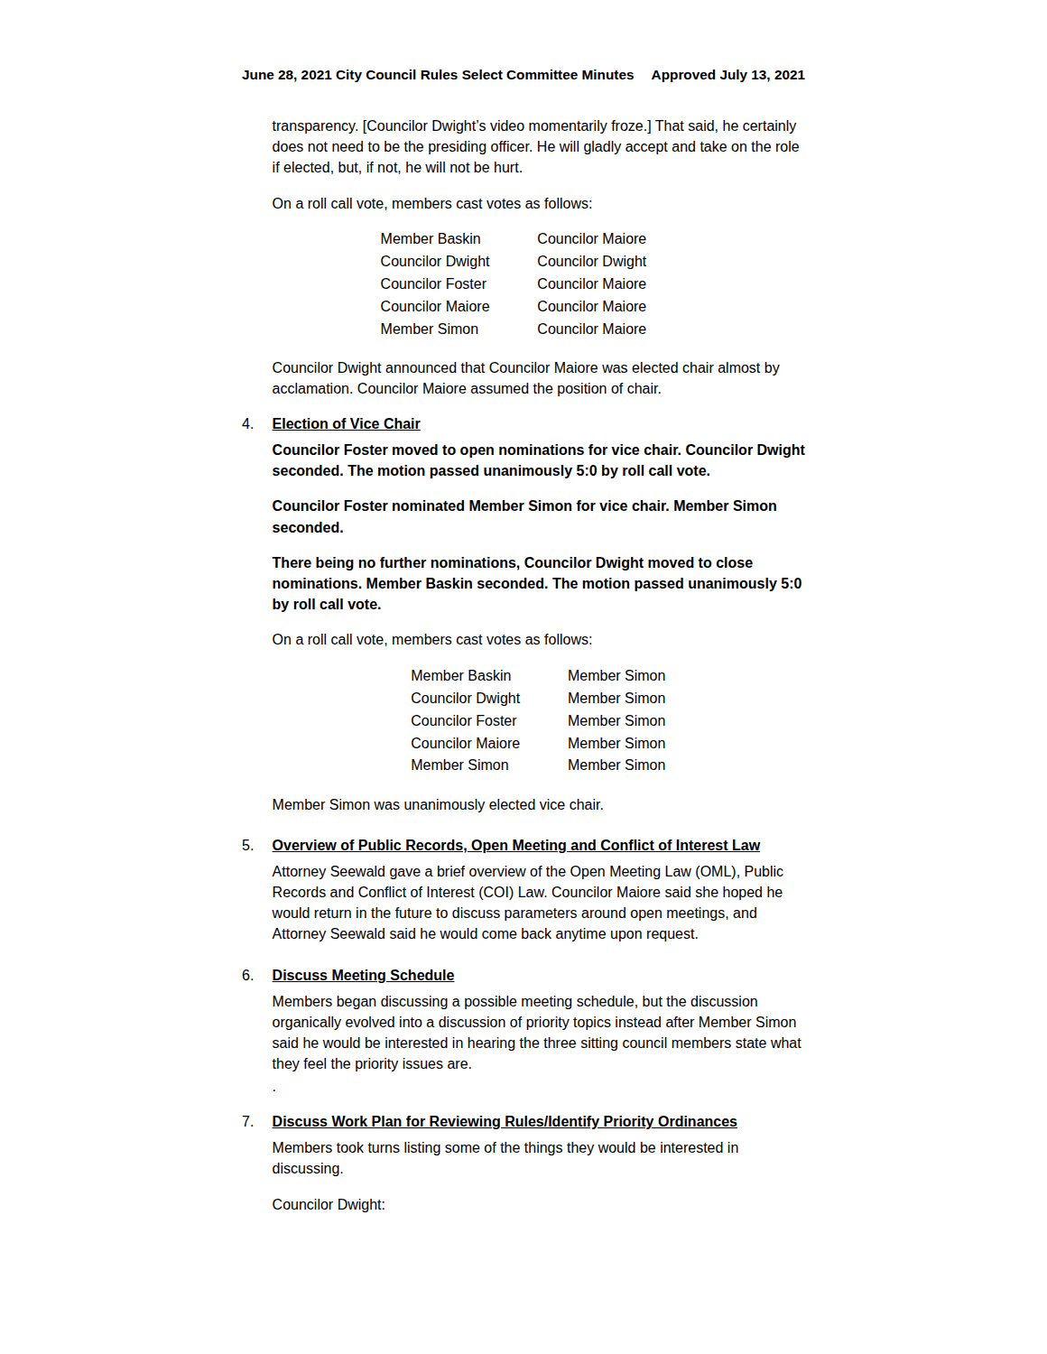June 28, 2021 City Council Rules Select Committee Minutes Approved July 13, 2021
transparency. [Councilor Dwight’s video momentarily froze.] That said, he certainly does not need to be the presiding officer. He will gladly accept and take on the role if elected, but, if not, he will not be hurt.
On a roll call vote, members cast votes as follows:
| Member Baskin | Councilor Maiore |
| Councilor Dwight | Councilor Dwight |
| Councilor Foster | Councilor Maiore |
| Councilor Maiore | Councilor Maiore |
| Member Simon | Councilor Maiore |
Councilor Dwight announced that Councilor Maiore was elected chair almost by acclamation. Councilor Maiore assumed the position of chair.
Election of Vice Chair
Councilor Foster moved to open nominations for vice chair. Councilor Dwight seconded. The motion passed unanimously 5:0 by roll call vote.
Councilor Foster nominated Member Simon for vice chair. Member Simon seconded.
There being no further nominations, Councilor Dwight moved to close nominations. Member Baskin seconded. The motion passed unanimously 5:0 by roll call vote.
On a roll call vote, members cast votes as follows:
| Member Baskin | Member Simon |
| Councilor Dwight | Member Simon |
| Councilor Foster | Member Simon |
| Councilor Maiore | Member Simon |
| Member Simon | Member Simon |
Member Simon was unanimously elected vice chair.
Overview of Public Records, Open Meeting and Conflict of Interest Law
Attorney Seewald gave a brief overview of the Open Meeting Law (OML), Public Records and Conflict of Interest (COI) Law. Councilor Maiore said she hoped he would return in the future to discuss parameters around open meetings, and Attorney Seewald said he would come back anytime upon request.
Discuss Meeting Schedule
Members began discussing a possible meeting schedule, but the discussion organically evolved into a discussion of priority topics instead after Member Simon said he would be interested in hearing the three sitting council members state what they feel the priority issues are.
.
Discuss Work Plan for Reviewing Rules/Identify Priority Ordinances
Members took turns listing some of the things they would be interested in discussing.
Councilor Dwight: